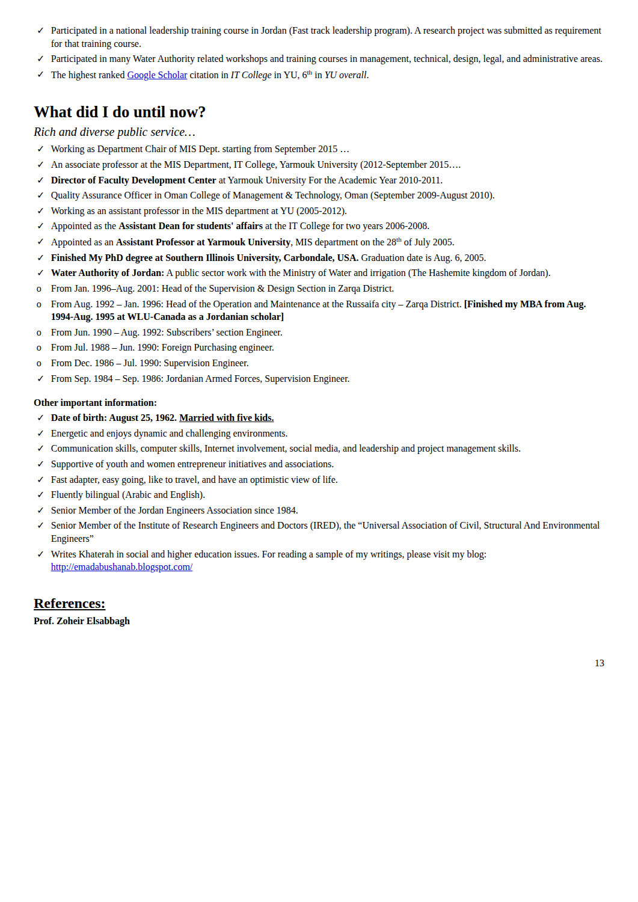Participated in a national leadership training course in Jordan (Fast track leadership program). A research project was submitted as requirement for that training course.
Participated in many Water Authority related workshops and training courses in management, technical, design, legal, and administrative areas.
The highest ranked Google Scholar citation in IT College in YU, 6th in YU overall.
What did I do until now?
Rich and diverse public service…
Working as Department Chair of MIS Dept. starting from September 2015 …
An associate professor at the MIS Department, IT College, Yarmouk University (2012-September 2015….
Director of Faculty Development Center at Yarmouk University For the Academic Year 2010-2011.
Quality Assurance Officer in Oman College of Management & Technology, Oman (September 2009-August 2010).
Working as an assistant professor in the MIS department at YU (2005-2012).
Appointed as the Assistant Dean for students' affairs at the IT College for two years 2006-2008.
Appointed as an Assistant Professor at Yarmouk University, MIS department on the 28th of July 2005.
Finished My PhD degree at Southern Illinois University, Carbondale, USA. Graduation date is Aug. 6, 2005.
Water Authority of Jordan: A public sector work with the Ministry of Water and irrigation (The Hashemite kingdom of Jordan).
From Jan. 1996–Aug. 2001: Head of the Supervision & Design Section in Zarqa District.
From Aug. 1992 – Jan. 1996: Head of the Operation and Maintenance at the Russaifa city – Zarqa District. [Finished my MBA from Aug. 1994-Aug. 1995 at WLU-Canada as a Jordanian scholar]
From Jun. 1990 – Aug. 1992: Subscribers’ section Engineer.
From Jul. 1988 – Jun. 1990: Foreign Purchasing engineer.
From Dec. 1986 – Jul. 1990: Supervision Engineer.
From Sep. 1984 – Sep. 1986: Jordanian Armed Forces, Supervision Engineer.
Other important information:
Date of birth: August 25, 1962. Married with five kids.
Energetic and enjoys dynamic and challenging environments.
Communication skills, computer skills, Internet involvement, social media, and leadership and project management skills.
Supportive of youth and women entrepreneur initiatives and associations.
Fast adapter, easy going, like to travel, and have an optimistic view of life.
Fluently bilingual (Arabic and English).
Senior Member of the Jordan Engineers Association since 1984.
Senior Member of the Institute of Research Engineers and Doctors (IRED), the “Universal Association of Civil, Structural And Environmental Engineers”
Writes Khaterah in social and higher education issues. For reading a sample of my writings, please visit my blog: http://emadabushanab.blogspot.com/
References:
Prof. Zoheir Elsabbagh
13